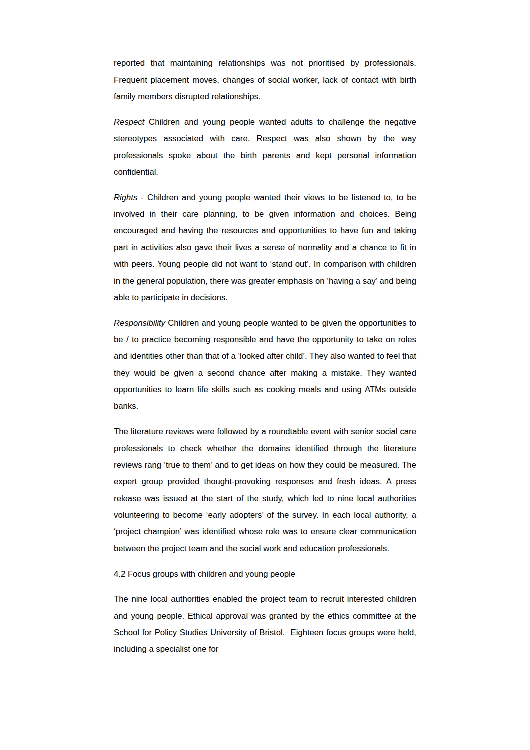reported that maintaining relationships was not prioritised by professionals. Frequent placement moves, changes of social worker, lack of contact with birth family members disrupted relationships.
Respect Children and young people wanted adults to challenge the negative stereotypes associated with care. Respect was also shown by the way professionals spoke about the birth parents and kept personal information confidential.
Rights - Children and young people wanted their views to be listened to, to be involved in their care planning, to be given information and choices. Being encouraged and having the resources and opportunities to have fun and taking part in activities also gave their lives a sense of normality and a chance to fit in with peers. Young people did not want to ‘stand out’. In comparison with children in the general population, there was greater emphasis on ‘having a say’ and being able to participate in decisions.
Responsibility Children and young people wanted to be given the opportunities to be / to practice becoming responsible and have the opportunity to take on roles and identities other than that of a ‘looked after child’. They also wanted to feel that they would be given a second chance after making a mistake. They wanted opportunities to learn life skills such as cooking meals and using ATMs outside banks.
The literature reviews were followed by a roundtable event with senior social care professionals to check whether the domains identified through the literature reviews rang ‘true to them’ and to get ideas on how they could be measured. The expert group provided thought-provoking responses and fresh ideas. A press release was issued at the start of the study, which led to nine local authorities volunteering to become ‘early adopters’ of the survey. In each local authority, a ‘project champion’ was identified whose role was to ensure clear communication between the project team and the social work and education professionals.
4.2 Focus groups with children and young people
The nine local authorities enabled the project team to recruit interested children and young people. Ethical approval was granted by the ethics committee at the School for Policy Studies University of Bristol. Eighteen focus groups were held, including a specialist one for